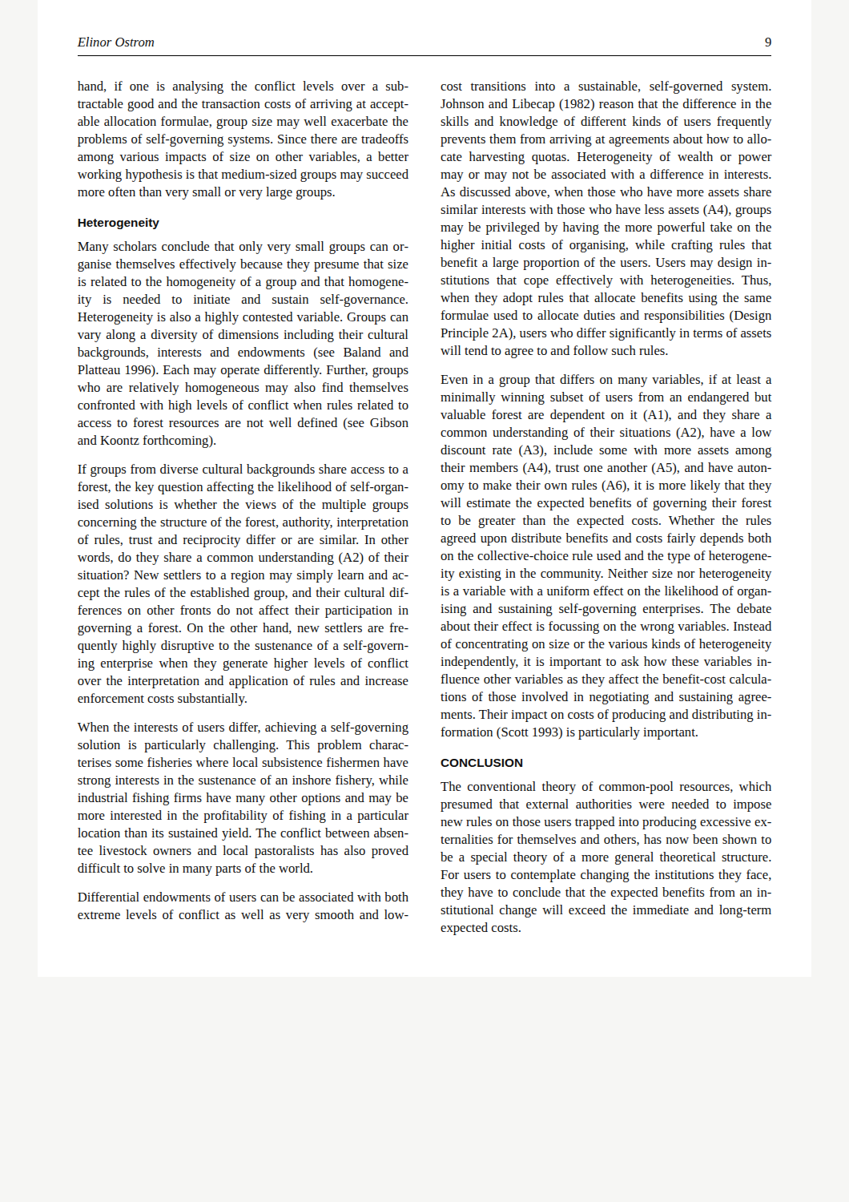Elinor Ostrom 9
hand, if one is analysing the conflict levels over a subtractable good and the transaction costs of arriving at acceptable allocation formulae, group size may well exacerbate the problems of self-governing systems. Since there are tradeoffs among various impacts of size on other variables, a better working hypothesis is that medium-sized groups may succeed more often than very small or very large groups.
Heterogeneity
Many scholars conclude that only very small groups can organise themselves effectively because they presume that size is related to the homogeneity of a group and that homogeneity is needed to initiate and sustain self-governance. Heterogeneity is also a highly contested variable. Groups can vary along a diversity of dimensions including their cultural backgrounds, interests and endowments (see Baland and Platteau 1996). Each may operate differently. Further, groups who are relatively homogeneous may also find themselves confronted with high levels of conflict when rules related to access to forest resources are not well defined (see Gibson and Koontz forthcoming).
If groups from diverse cultural backgrounds share access to a forest, the key question affecting the likelihood of self-organised solutions is whether the views of the multiple groups concerning the structure of the forest, authority, interpretation of rules, trust and reciprocity differ or are similar. In other words, do they share a common understanding (A2) of their situation? New settlers to a region may simply learn and accept the rules of the established group, and their cultural differences on other fronts do not affect their participation in governing a forest. On the other hand, new settlers are frequently highly disruptive to the sustenance of a self-governing enterprise when they generate higher levels of conflict over the interpretation and application of rules and increase enforcement costs substantially.
When the interests of users differ, achieving a self-governing solution is particularly challenging. This problem characterises some fisheries where local subsistence fishermen have strong interests in the sustenance of an inshore fishery, while industrial fishing firms have many other options and may be more interested in the profitability of fishing in a particular location than its sustained yield. The conflict between absentee livestock owners and local pastoralists has also proved difficult to solve in many parts of the world.
Differential endowments of users can be associated with both extreme levels of conflict as well as very smooth and low-cost transitions into a sustainable, self-governed system. Johnson and Libecap (1982) reason that the difference in the skills and knowledge of different kinds of users frequently prevents them from arriving at agreements about how to allocate harvesting quotas. Heterogeneity of wealth or power may or may not be associated with a difference in interests. As discussed above, when those who have more assets share similar interests with those who have less assets (A4), groups may be privileged by having the more powerful take on the higher initial costs of organising, while crafting rules that benefit a large proportion of the users. Users may design institutions that cope effectively with heterogeneities. Thus, when they adopt rules that allocate benefits using the same formulae used to allocate duties and responsibilities (Design Principle 2A), users who differ significantly in terms of assets will tend to agree to and follow such rules.
Even in a group that differs on many variables, if at least a minimally winning subset of users from an endangered but valuable forest are dependent on it (A1), and they share a common understanding of their situations (A2), have a low discount rate (A3), include some with more assets among their members (A4), trust one another (A5), and have autonomy to make their own rules (A6), it is more likely that they will estimate the expected benefits of governing their forest to be greater than the expected costs. Whether the rules agreed upon distribute benefits and costs fairly depends both on the collective-choice rule used and the type of heterogeneity existing in the community. Neither size nor heterogeneity is a variable with a uniform effect on the likelihood of organising and sustaining self-governing enterprises. The debate about their effect is focussing on the wrong variables. Instead of concentrating on size or the various kinds of heterogeneity independently, it is important to ask how these variables influence other variables as they affect the benefit-cost calculations of those involved in negotiating and sustaining agreements. Their impact on costs of producing and distributing information (Scott 1993) is particularly important.
Conclusion
The conventional theory of common-pool resources, which presumed that external authorities were needed to impose new rules on those users trapped into producing excessive externalities for themselves and others, has now been shown to be a special theory of a more general theoretical structure. For users to contemplate changing the institutions they face, they have to conclude that the expected benefits from an institutional change will exceed the immediate and long-term expected costs.